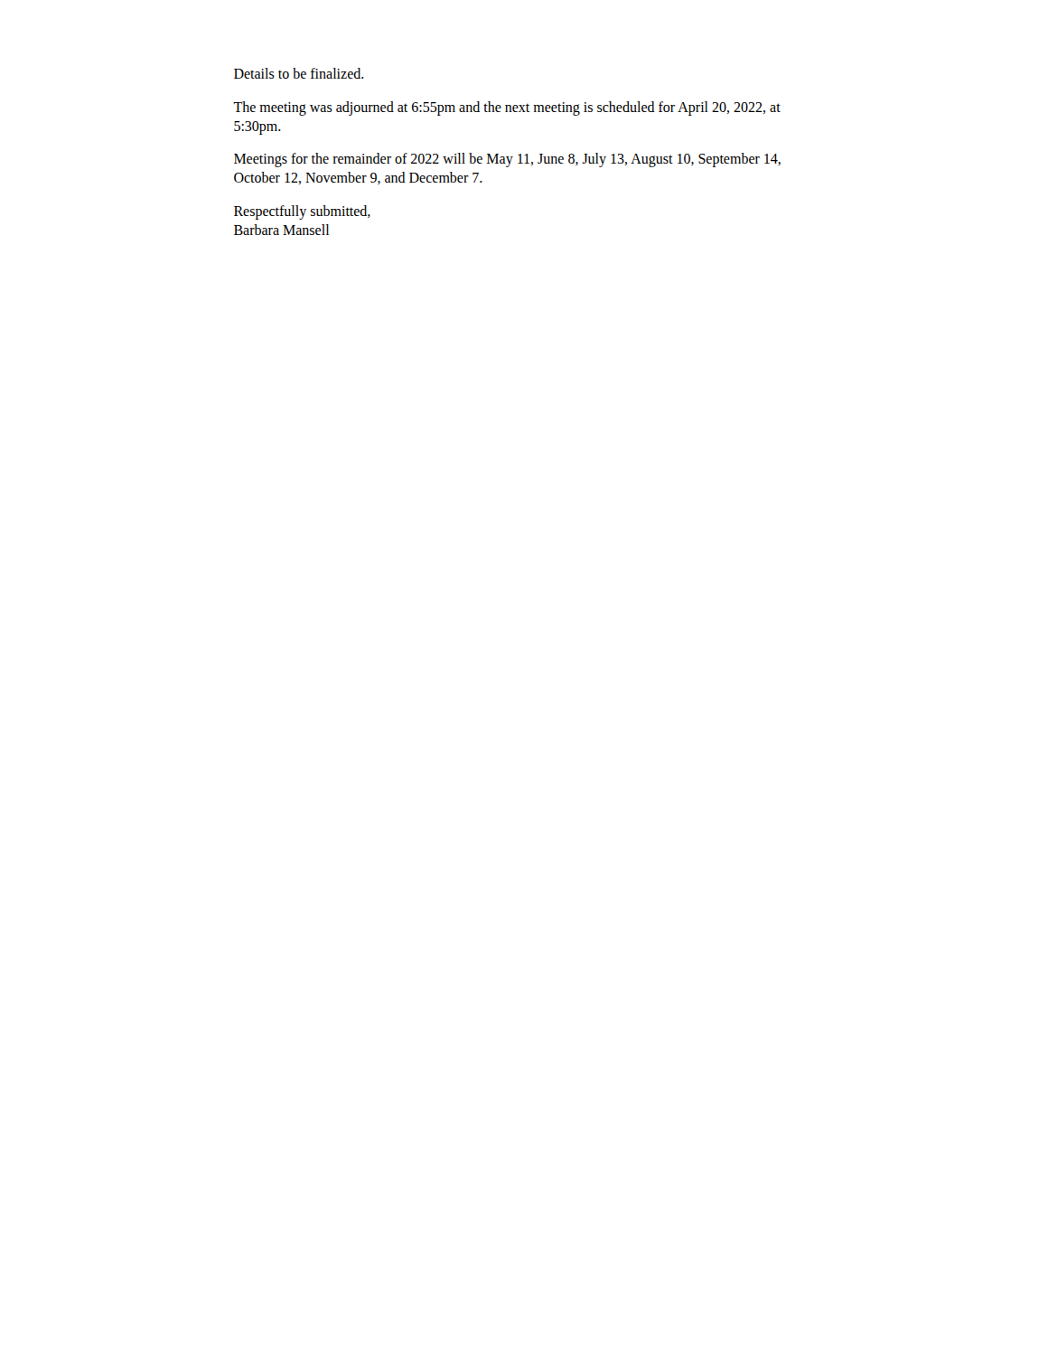Details to be finalized.
The meeting was adjourned at 6:55pm and the next meeting is scheduled for April 20, 2022, at 5:30pm.
Meetings for the remainder of 2022 will be May 11, June 8, July 13, August 10, September 14, October 12, November 9, and December 7.
Respectfully submitted,
Barbara Mansell